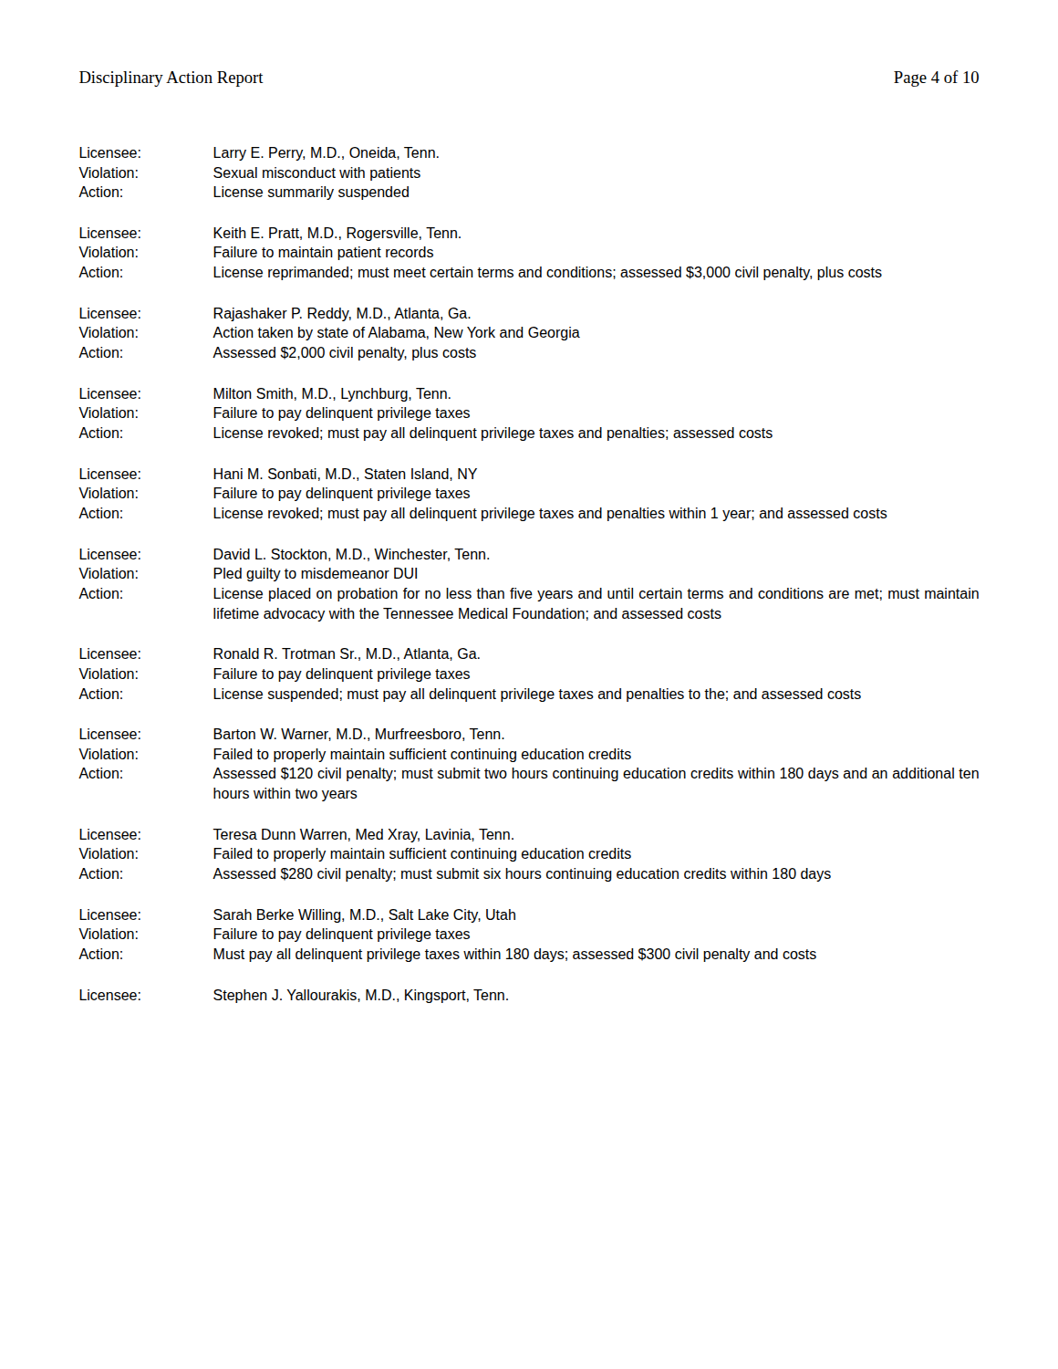Disciplinary Action Report Page 4 of 10
Licensee:
Larry E. Perry, M.D., Oneida, Tenn.
Violation:
Sexual misconduct with patients
Action:
License summarily suspended
Licensee:
Keith E. Pratt, M.D., Rogersville, Tenn.
Violation:
Failure to maintain patient records
Action:
License reprimanded; must meet certain terms and conditions; assessed $3,000 civil penalty, plus costs
Licensee:
Rajashaker P. Reddy, M.D., Atlanta, Ga.
Violation:
Action taken by state of Alabama, New York and Georgia
Action:
Assessed $2,000 civil penalty, plus costs
Licensee:
Milton Smith, M.D., Lynchburg, Tenn.
Violation:
Failure to pay delinquent privilege taxes
Action:
License revoked; must pay all delinquent privilege taxes and penalties; assessed costs
Licensee:
Hani M. Sonbati, M.D., Staten Island, NY
Violation:
Failure to pay delinquent privilege taxes
Action:
License revoked; must pay all delinquent privilege taxes and penalties within 1 year; and assessed costs
Licensee:
David L. Stockton, M.D., Winchester, Tenn.
Violation:
Pled guilty to misdemeanor DUI
Action:
License placed on probation for no less than five years and until certain terms and conditions are met; must maintain lifetime advocacy with the Tennessee Medical Foundation; and assessed costs
Licensee:
Ronald R. Trotman Sr., M.D., Atlanta, Ga.
Violation:
Failure to pay delinquent privilege taxes
Action:
License suspended; must pay all delinquent privilege taxes and penalties to the; and assessed costs
Licensee:
Barton W. Warner, M.D., Murfreesboro, Tenn.
Violation:
Failed to properly maintain sufficient continuing education credits
Action:
Assessed $120 civil penalty; must submit two hours continuing education credits within 180 days and an additional ten hours within two years
Licensee:
Teresa Dunn Warren, Med Xray, Lavinia, Tenn.
Violation:
Failed to properly maintain sufficient continuing education credits
Action:
Assessed $280 civil penalty; must submit six hours continuing education credits within 180 days
Licensee:
Sarah Berke Willing, M.D., Salt Lake City, Utah
Violation:
Failure to pay delinquent privilege taxes
Action:
Must pay all delinquent privilege taxes within 180 days; assessed $300 civil penalty and costs
Licensee:
Stephen J. Yallourakis, M.D., Kingsport, Tenn.